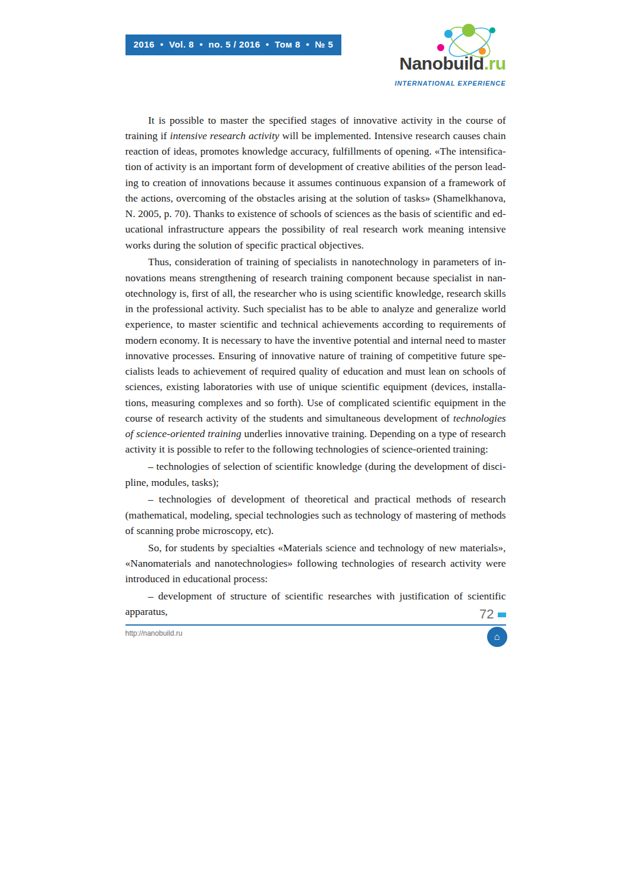2016 • Vol. 8 • no. 5 / 2016 • Том 8 • № 5
Nano build.ru
International Experience
It is possible to master the specified stages of innovative activity in the course of training if intensive research activity will be implemented. Intensive research causes chain reaction of ideas, promotes knowledge accuracy, fulfillments of opening. «The intensification of activity is an important form of development of creative abilities of the person leading to creation of innovations because it assumes continuous expansion of a framework of the actions, overcoming of the obstacles arising at the solution of tasks» (Shamelkhanova, N. 2005, p. 70). Thanks to existence of schools of sciences as the basis of scientific and educational infrastructure appears the possibility of real research work meaning intensive works during the solution of specific practical objectives.
Thus, consideration of training of specialists in nanotechnology in parameters of innovations means strengthening of research training component because specialist in nanotechnology is, first of all, the researcher who is using scientific knowledge, research skills in the professional activity. Such specialist has to be able to analyze and generalize world experience, to master scientific and technical achievements according to requirements of modern economy. It is necessary to have the inventive potential and internal need to master innovative processes. Ensuring of innovative nature of training of competitive future specialists leads to achievement of required quality of education and must lean on schools of sciences, existing laboratories with use of unique scientific equipment (devices, installations, measuring complexes and so forth). Use of complicated scientific equipment in the course of research activity of the students and simultaneous development of technologies of science-oriented training underlies innovative training. Depending on a type of research activity it is possible to refer to the following technologies of science-oriented training:
– technologies of selection of scientific knowledge (during the development of discipline, modules, tasks);
– technologies of development of theoretical and practical methods of research (mathematical, modeling, special technologies such as technology of mastering of methods of scanning probe microscopy, etc).
So, for students by specialties «Materials science and technology of new materials», «Nanomaterials and nanotechnologies» following technologies of research activity were introduced in educational process:
– development of structure of scientific researches with justification of scientific apparatus,
72
http://nanobuild.ru
⌂